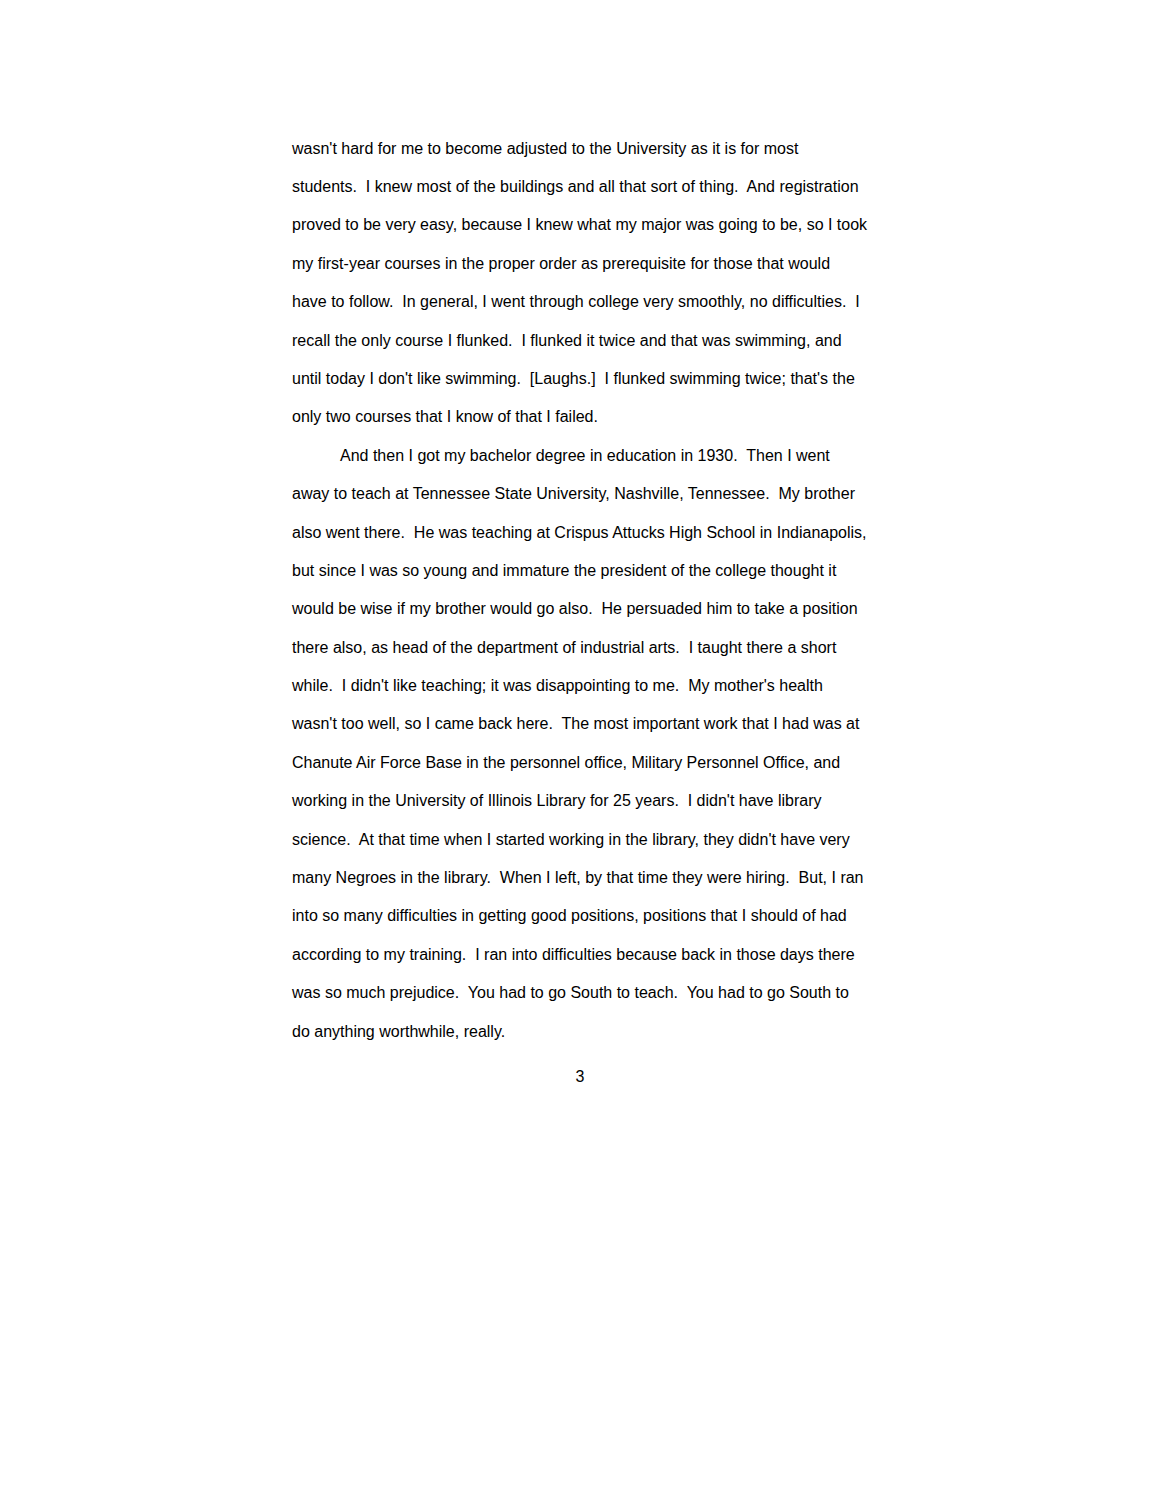wasn't hard for me to become adjusted to the University as it is for most students. I knew most of the buildings and all that sort of thing. And registration proved to be very easy, because I knew what my major was going to be, so I took my first-year courses in the proper order as prerequisite for those that would have to follow. In general, I went through college very smoothly, no difficulties. I recall the only course I flunked. I flunked it twice and that was swimming, and until today I don't like swimming. [Laughs.] I flunked swimming twice; that's the only two courses that I know of that I failed.
And then I got my bachelor degree in education in 1930. Then I went away to teach at Tennessee State University, Nashville, Tennessee. My brother also went there. He was teaching at Crispus Attucks High School in Indianapolis, but since I was so young and immature the president of the college thought it would be wise if my brother would go also. He persuaded him to take a position there also, as head of the department of industrial arts. I taught there a short while. I didn't like teaching; it was disappointing to me. My mother's health wasn't too well, so I came back here. The most important work that I had was at Chanute Air Force Base in the personnel office, Military Personnel Office, and working in the University of Illinois Library for 25 years. I didn't have library science. At that time when I started working in the library, they didn't have very many Negroes in the library. When I left, by that time they were hiring. But, I ran into so many difficulties in getting good positions, positions that I should of had according to my training. I ran into difficulties because back in those days there was so much prejudice. You had to go South to teach. You had to go South to do anything worthwhile, really.
3